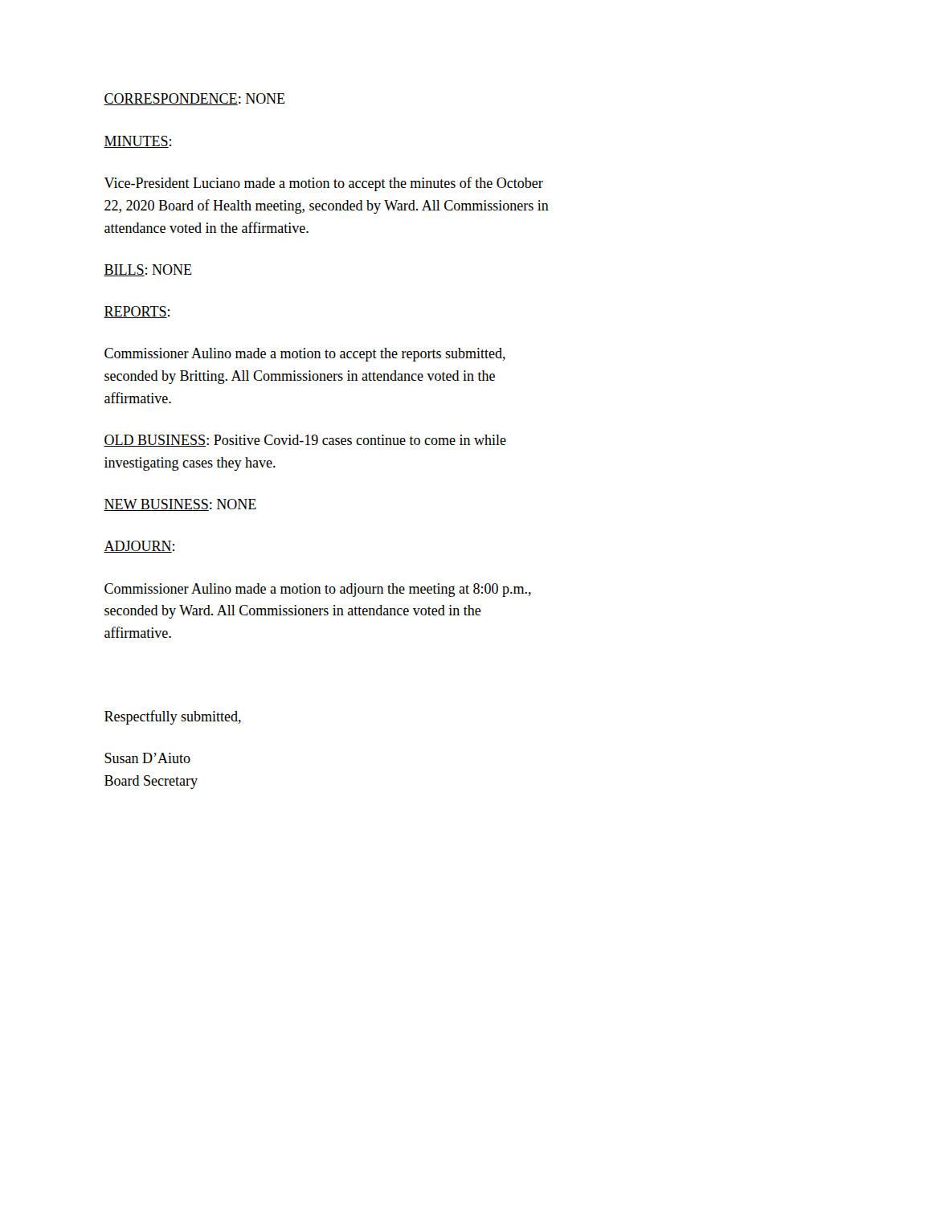CORRESPONDENCE: NONE
MINUTES:
Vice-President Luciano made a motion to accept the minutes of the October 22, 2020 Board of Health meeting, seconded by Ward. All Commissioners in attendance voted in the affirmative.
BILLS: NONE
REPORTS:
Commissioner Aulino made a motion to accept the reports submitted, seconded by Britting. All Commissioners in attendance voted in the affirmative.
OLD BUSINESS: Positive Covid-19 cases continue to come in while investigating cases they have.
NEW BUSINESS: NONE
ADJOURN:
Commissioner Aulino made a motion to adjourn the meeting at 8:00 p.m., seconded by Ward. All Commissioners in attendance voted in the affirmative.
Respectfully submitted,
Susan D’Aiuto
Board Secretary